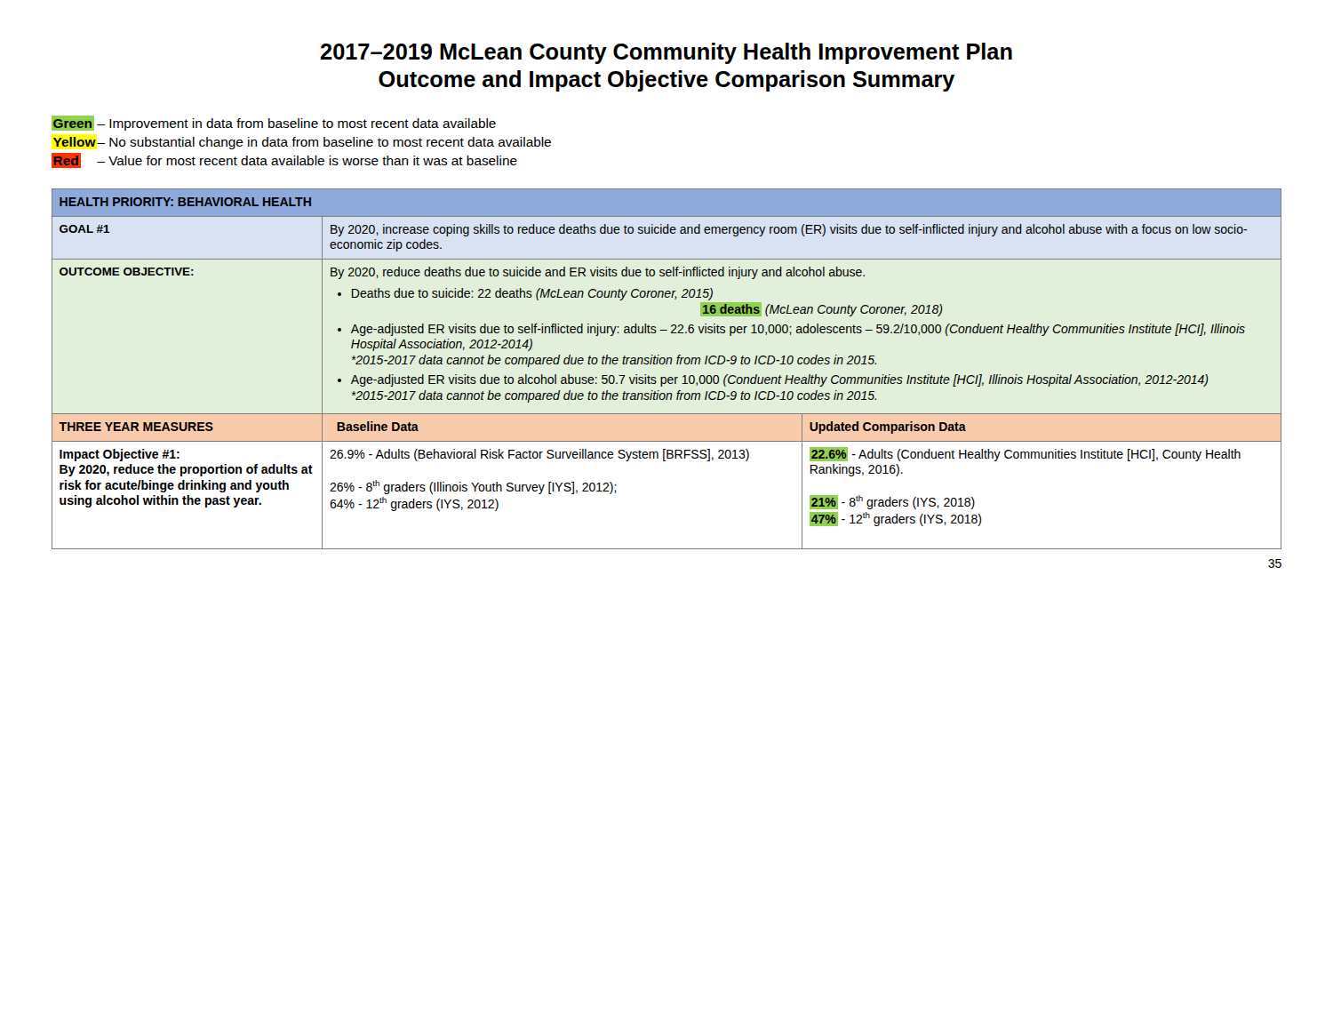2017–2019 McLean County Community Health Improvement Plan Outcome and Impact Objective Comparison Summary
Green – Improvement in data from baseline to most recent data available
Yellow – No substantial change in data from baseline to most recent data available
Red – Value for most recent data available is worse than it was at baseline
| HEALTH PRIORITY: BEHAVIORAL HEALTH |
| GOAL #1 | By 2020, increase coping skills to reduce deaths due to suicide and emergency room (ER) visits due to self-inflicted injury and alcohol abuse with a focus on low socio-economic zip codes. |
| OUTCOME OBJECTIVE: | By 2020, reduce deaths due to suicide and ER visits due to self-inflicted injury and alcohol abuse. Deaths due to suicide: 22 deaths (McLean County Coroner, 2015) 16 deaths (McLean County Coroner, 2018) Age-adjusted ER visits due to self-inflicted injury: adults – 22.6 visits per 10,000; adolescents – 59.2/10,000 (Conduent Healthy Communities Institute [HCI], Illinois Hospital Association, 2012-2014) *2015-2017 data cannot be compared due to the transition from ICD-9 to ICD-10 codes in 2015. Age-adjusted ER visits due to alcohol abuse: 50.7 visits per 10,000 (Conduent Healthy Communities Institute [HCI], Illinois Hospital Association, 2012-2014) *2015-2017 data cannot be compared due to the transition from ICD-9 to ICD-10 codes in 2015. |
| THREE YEAR MEASURES | Baseline Data | Updated Comparison Data |
| Impact Objective #1: By 2020, reduce the proportion of adults at risk for acute/binge drinking and youth using alcohol within the past year. | 26.9% - Adults (Behavioral Risk Factor Surveillance System [BRFSS], 2013) 26% - 8 th graders (Illinois Youth Survey [IYS], 2012); 64% - 12 th graders (IYS, 2012) | 22.6% - Adults (Conduent Healthy Communities Institute [HCI], County Health Rankings, 2016). 21% - 8 th graders (IYS, 2018) 47% - 12 th graders (IYS, 2018) |
35